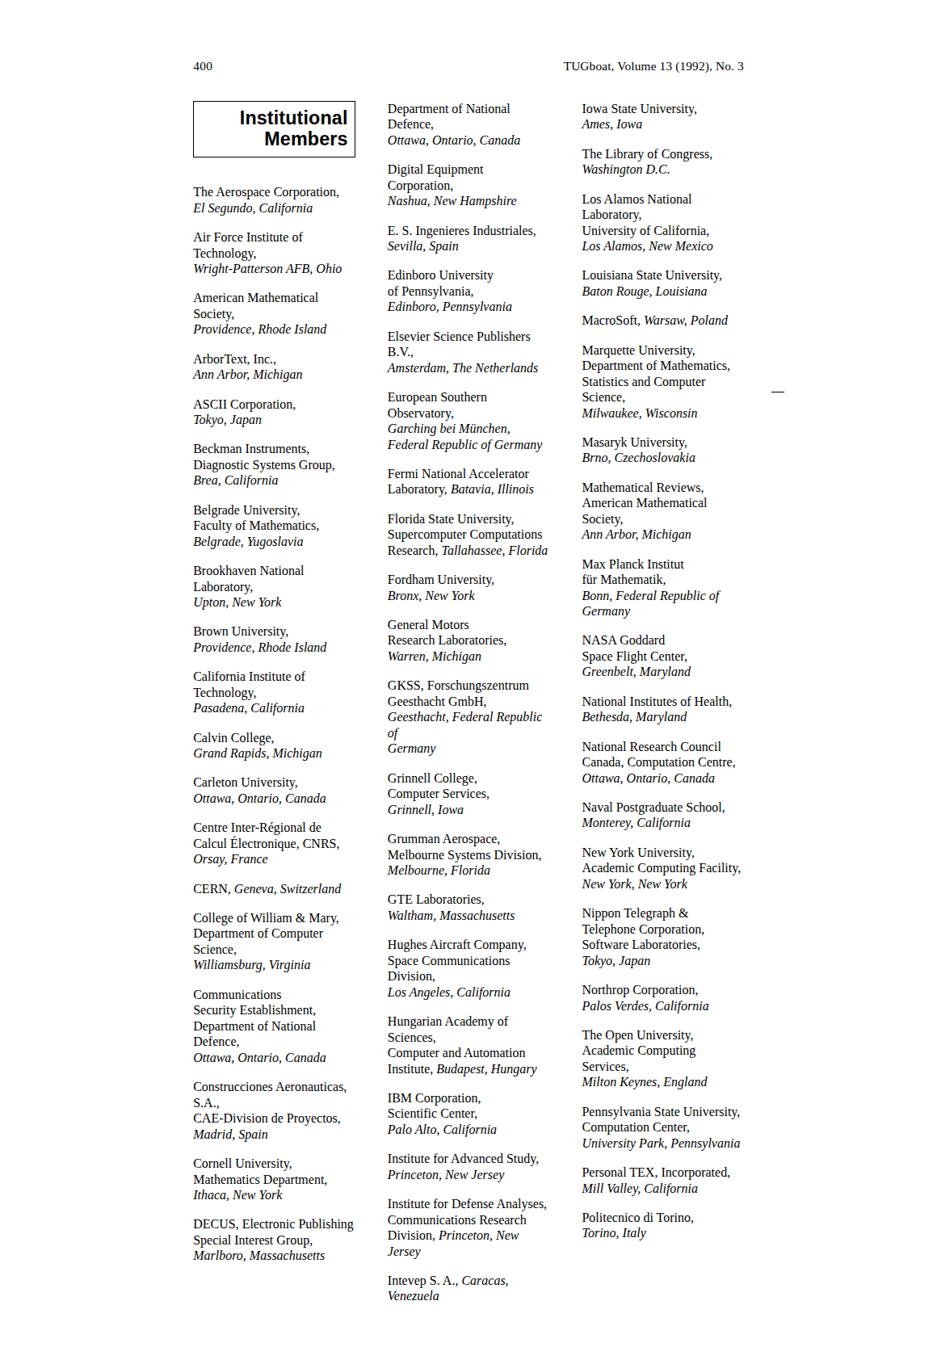400 TUGboat, Volume 13 (1992), No. 3
Institutional
Members
The Aerospace Corporation,
El Segundo, California
Air Force Institute of Technology,
Wright-Patterson AFB, Ohio
American Mathematical Society,
Providence, Rhode Island
ArborText, Inc.,
Ann Arbor, Michigan
ASCII Corporation,
Tokyo, Japan
Beckman Instruments,
Diagnostic Systems Group,
Brea, California
Belgrade University,
Faculty of Mathematics,
Belgrade, Yugoslavia
Brookhaven National Laboratory,
Upton, New York
Brown University,
Providence, Rhode Island
California Institute of Technology,
Pasadena, California
Calvin College,
Grand Rapids, Michigan
Carleton University,
Ottawa, Ontario, Canada
Centre Inter-Régional de
Calcul Électronique, CNRS,
Orsay, France
CERN, Geneva, Switzerland
College of William & Mary,
Department of Computer Science,
Williamsburg, Virginia
Communications
Security Establishment,
Department of National Defence,
Ottawa, Ontario, Canada
Construcciones Aeronauticas, S.A.,
CAE-Division de Proyectos,
Madrid, Spain
Cornell University,
Mathematics Department,
Ithaca, New York
DECUS, Electronic Publishing
Special Interest Group,
Marlboro, Massachusetts
Department of National Defence,
Ottawa, Ontario, Canada
Digital Equipment Corporation,
Nashua, New Hampshire
E. S. Ingenieres Industriales,
Sevilla, Spain
Edinboro University
of Pennsylvania,
Edinboro, Pennsylvania
Elsevier Science Publishers B.V.,
Amsterdam, The Netherlands
European Southern Observatory,
Garching bei München,
Federal Republic of Germany
Fermi National Accelerator
Laboratory, Batavia, Illinois
Florida State University,
Supercomputer Computations
Research, Tallahassee, Florida
Fordham University,
Bronx, New York
General Motors
Research Laboratories,
Warren, Michigan
GKSS, Forschungszentrum
Geesthacht GmbH,
Geesthacht, Federal Republic of
Germany
Grinnell College,
Computer Services,
Grinnell, Iowa
Grumman Aerospace,
Melbourne Systems Division,
Melbourne, Florida
GTE Laboratories,
Waltham, Massachusetts
Hughes Aircraft Company,
Space Communications Division,
Los Angeles, California
Hungarian Academy of Sciences,
Computer and Automation
Institute, Budapest, Hungary
IBM Corporation,
Scientific Center,
Palo Alto, California
Institute for Advanced Study,
Princeton, New Jersey
Institute for Defense Analyses,
Communications Research
Division, Princeton, New Jersey
Intevep S. A., Caracas, Venezuela
Iowa State University,
Ames, Iowa
The Library of Congress,
Washington D.C.
Los Alamos National Laboratory,
University of California,
Los Alamos, New Mexico
Louisiana State University,
Baton Rouge, Louisiana
MacroSoft, Warsaw, Poland
Marquette University,
Department of Mathematics,
Statistics and Computer Science,
Milwaukee, Wisconsin
Masaryk University,
Brno, Czechoslovakia
Mathematical Reviews,
American Mathematical Society,
Ann Arbor, Michigan
Max Planck Institut
für Mathematik,
Bonn, Federal Republic of Germany
NASA Goddard
Space Flight Center,
Greenbelt, Maryland
National Institutes of Health,
Bethesda, Maryland
National Research Council
Canada, Computation Centre,
Ottawa, Ontario, Canada
Naval Postgraduate School,
Monterey, California
New York University,
Academic Computing Facility,
New York, New York
Nippon Telegraph &
Telephone Corporation,
Software Laboratories,
Tokyo, Japan
Northrop Corporation,
Palos Verdes, California
The Open University,
Academic Computing Services,
Milton Keynes, England
Pennsylvania State University,
Computation Center,
University Park, Pennsylvania
Personal Te X, Incorporated,
Mill Valley, California
Politecnico di Torino,
Torino, Italy